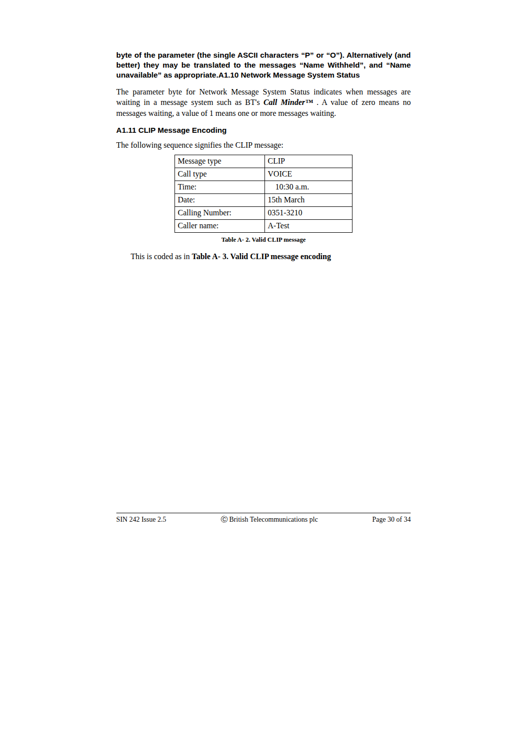byte of the parameter (the single ASCII characters “P” or “O”). Alternatively (and better) they may be translated to the messages “Name Withheld”, and “Name unavailable” as appropriate.A1.10 Network Message System Status
The parameter byte for Network Message System Status indicates when messages are waiting in a message system such as BT's Call Minder™ . A value of zero means no messages waiting, a value of 1 means one or more messages waiting.
A1.11 CLIP Message Encoding
The following sequence signifies the CLIP message:
| Message type | CLIP |
| Call type | VOICE |
| Time: | 10:30 a.m. |
| Date: | 15th March |
| Calling Number: | 0351-3210 |
| Caller name: | A-Test |
Table A- 2. Valid CLIP message
This is coded as in Table A- 3. Valid CLIP message encoding
SIN 242 Issue 2.5
Ⓒ British Telecommunications plc
Page 30 of 34